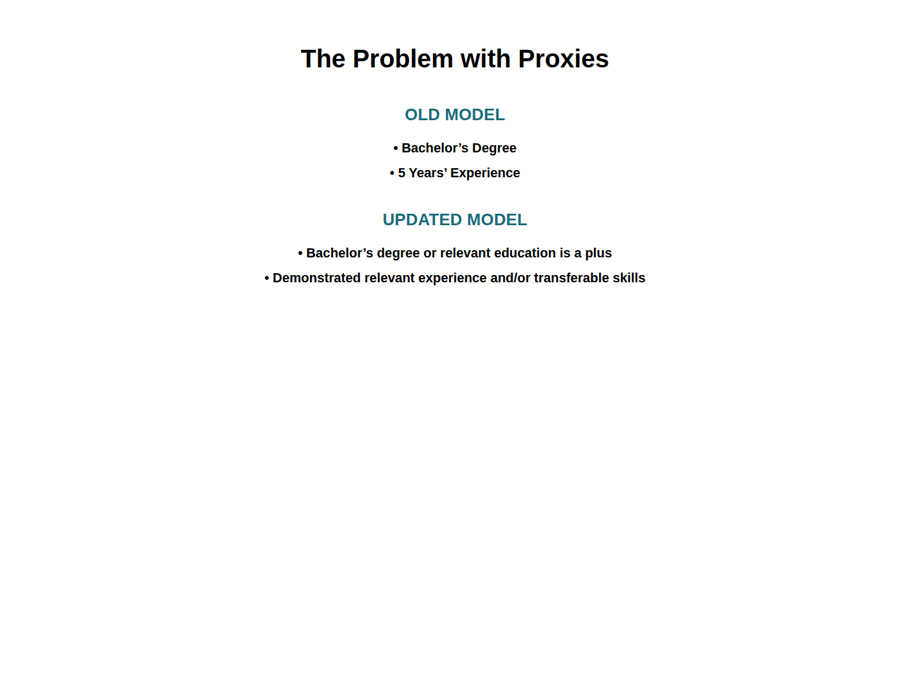The Problem with Proxies
OLD MODEL
Bachelor’s Degree
5 Years’ Experience
UPDATED MODEL
Bachelor’s degree or relevant education is a plus
Demonstrated relevant experience and/or transferable skills